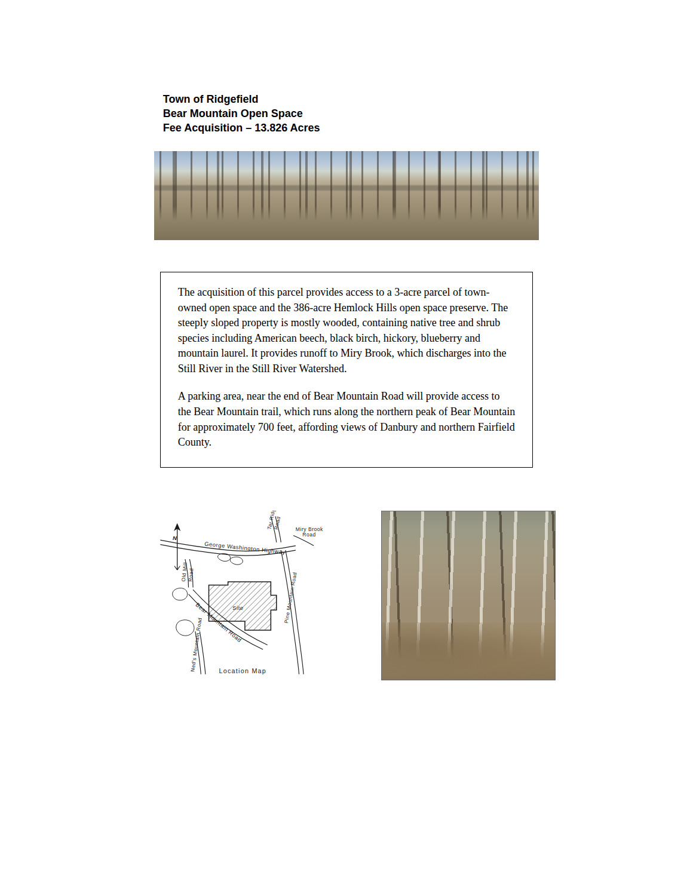Town of Ridgefield
Bear Mountain Open Space
Fee Acquisition – 13.826 Acres
The acquisition of this parcel provides access to a 3-acre parcel of town-owned open space and the 386-acre Hemlock Hills open space preserve. The steeply sloped property is mostly wooded, containing native tree and shrub species including American beech, black birch, hickory, blueberry and mountain laurel. It provides runoff to Miry Brook, which discharges into the Still River in the Still River Watershed.
A parking area, near the end of Bear Mountain Road will provide access to the Bear Mountain trail, which runs along the northern peak of Bear Mountain for approximately 700 feet, affording views of Danbury and northern Fairfield County.
N George Washington Highway Tar Ridge Road Miry Brook Road Old Mill Road Bear Mountain Road Ned's Mountain Road Pine Mountain Road Site Location Map